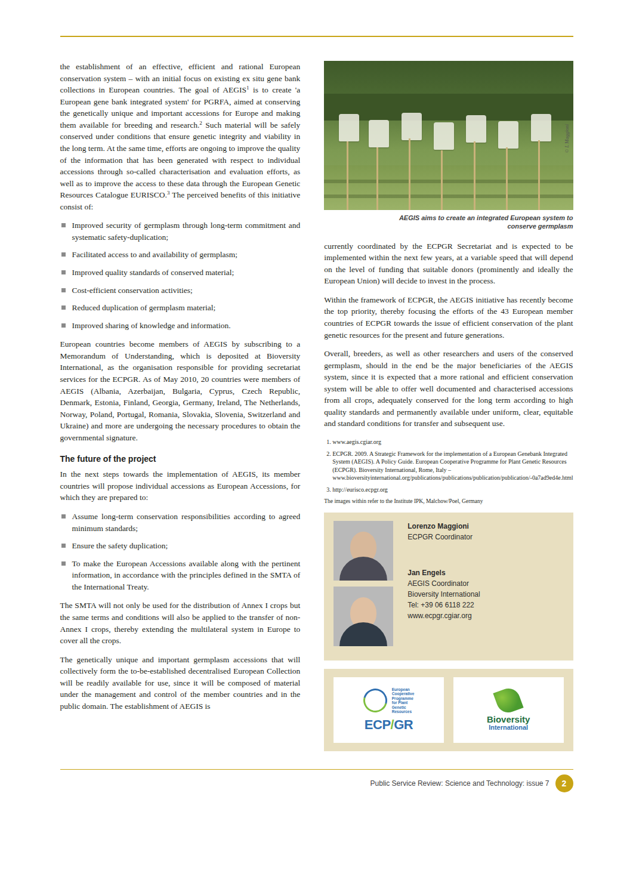the establishment of an effective, efficient and rational European conservation system – with an initial focus on existing ex situ gene bank collections in European countries. The goal of AEGIS1 is to create 'a European gene bank integrated system' for PGRFA, aimed at conserving the genetically unique and important accessions for Europe and making them available for breeding and research.2 Such material will be safely conserved under conditions that ensure genetic integrity and viability in the long term. At the same time, efforts are ongoing to improve the quality of the information that has been generated with respect to individual accessions through so-called characterisation and evaluation efforts, as well as to improve the access to these data through the European Genetic Resources Catalogue EURISCO.3 The perceived benefits of this initiative consist of:
Improved security of germplasm through long-term commitment and systematic safety-duplication;
Facilitated access to and availability of germplasm;
Improved quality standards of conserved material;
Cost-efficient conservation activities;
Reduced duplication of germplasm material;
Improved sharing of knowledge and information.
European countries become members of AEGIS by subscribing to a Memorandum of Understanding, which is deposited at Bioversity International, as the organisation responsible for providing secretariat services for the ECPGR. As of May 2010, 20 countries were members of AEGIS (Albania, Azerbaijan, Bulgaria, Cyprus, Czech Republic, Denmark, Estonia, Finland, Georgia, Germany, Ireland, The Netherlands, Norway, Poland, Portugal, Romania, Slovakia, Slovenia, Switzerland and Ukraine) and more are undergoing the necessary procedures to obtain the governmental signature.
The future of the project
In the next steps towards the implementation of AEGIS, its member countries will propose individual accessions as European Accessions, for which they are prepared to:
Assume long-term conservation responsibilities according to agreed minimum standards;
Ensure the safety duplication;
To make the European Accessions available along with the pertinent information, in accordance with the principles defined in the SMTA of the International Treaty.
The SMTA will not only be used for the distribution of Annex I crops but the same terms and conditions will also be applied to the transfer of non-Annex I crops, thereby extending the multilateral system in Europe to cover all the crops.
The genetically unique and important germplasm accessions that will collectively form the to-be-established decentralised European Collection will be readily available for use, since it will be composed of material under the management and control of the member countries and in the public domain. The establishment of AEGIS is
© L Maggioni
AEGIS aims to create an integrated European system to
conserve germplasm
currently coordinated by the ECPGR Secretariat and is expected to be implemented within the next few years, at a variable speed that will depend on the level of funding that suitable donors (prominently and ideally the European Union) will decide to invest in the process.
Within the framework of ECPGR, the AEGIS initiative has recently become the top priority, thereby focusing the efforts of the 43 European member countries of ECPGR towards the issue of efficient conservation of the plant genetic resources for the present and future generations.
Overall, breeders, as well as other researchers and users of the conserved germplasm, should in the end be the major beneficiaries of the AEGIS system, since it is expected that a more rational and efficient conservation system will be able to offer well documented and characterised accessions from all crops, adequately conserved for the long term according to high quality standards and permanently available under uniform, clear, equitable and standard conditions for transfer and subsequent use.
www.aegis.cgiar.org
ECPGR. 2009. A Strategic Framework for the implementation of a European Genebank Integrated System (AEGIS). A Policy Guide. European Cooperative Programme for Plant Genetic Resources (ECPGR). Bioversity International, Rome, Italy – www.bioversityinternational.org/publications/publications/publication/publication/-0a7ad9ed4e.html
http://eurisco.ecpgr.org
The images within refer to the Institute IPK, Malchow/Poel, Germany
Lorenzo Maggioni
ECPGR Coordinator
Jan Engels
AEGIS Coordinator
Bioversity International
Tel: +39 06 6118 222
www.ecpgr.cgiar.org
European
Cooperative
Programme
for Plant
Genetic
Resources
ECP/GR
BioversityInternational
Public Service Review: Science and Technology: issue 7
2